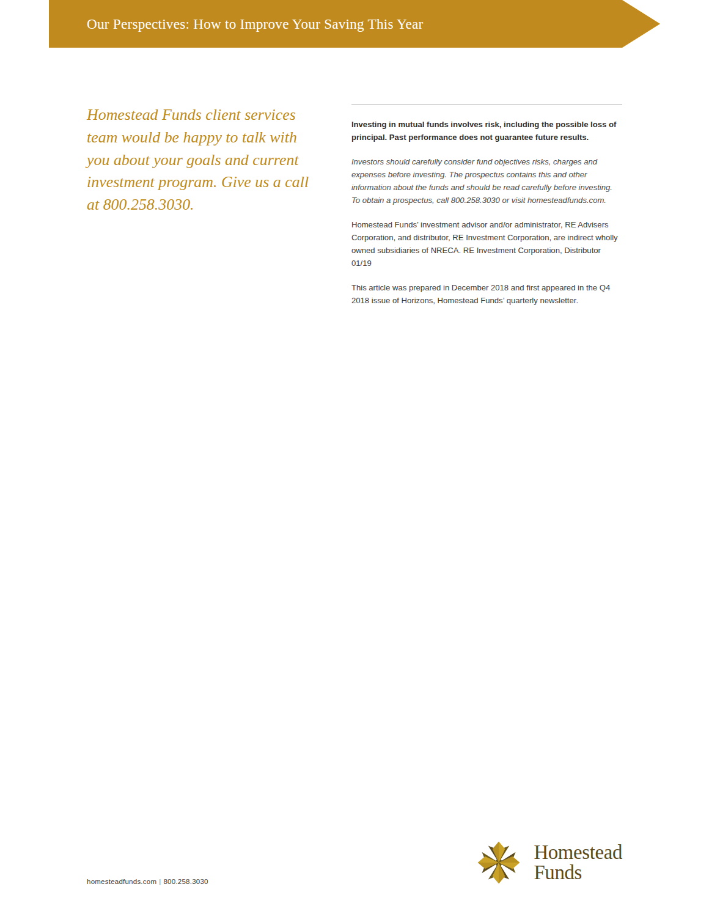Our Perspectives: How to Improve Your Saving This Year
Homestead Funds client services team would be happy to talk with you about your goals and current investment program. Give us a call at 800.258.3030.
Investing in mutual funds involves risk, including the possible loss of principal. Past performance does not guarantee future results.
Investors should carefully consider fund objectives risks, charges and expenses before investing. The prospectus contains this and other information about the funds and should be read carefully before investing. To obtain a prospectus, call 800.258.3030 or visit homesteadfunds.com.
Homestead Funds’ investment advisor and/or administrator, RE Advisers Corporation, and distributor, RE Investment Corporation, are indirect wholly owned subsidiaries of NRECA. RE Investment Corporation, Distributor 01/19
This article was prepared in December 2018 and first appeared in the Q4 2018 issue of Horizons, Homestead Funds’ quarterly newsletter.
homesteadfunds.com|800.258.3030
Homestead Funds